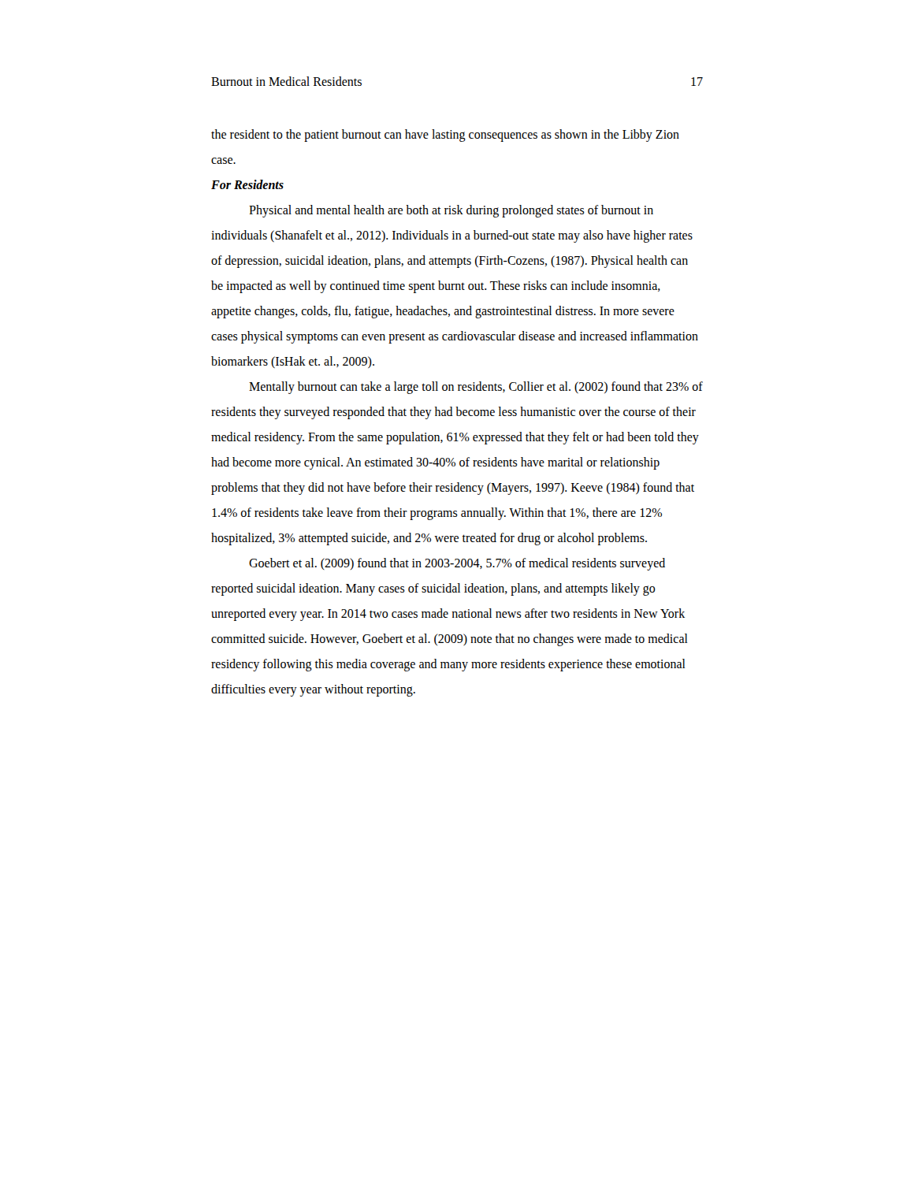Burnout in Medical Residents 17
the resident to the patient burnout can have lasting consequences as shown in the Libby Zion case.
For Residents
Physical and mental health are both at risk during prolonged states of burnout in individuals (Shanafelt et al., 2012). Individuals in a burned-out state may also have higher rates of depression, suicidal ideation, plans, and attempts (Firth-Cozens, (1987). Physical health can be impacted as well by continued time spent burnt out. These risks can include insomnia, appetite changes, colds, flu, fatigue, headaches, and gastrointestinal distress. In more severe cases physical symptoms can even present as cardiovascular disease and increased inflammation biomarkers (IsHak et. al., 2009).
Mentally burnout can take a large toll on residents, Collier et al. (2002) found that 23% of residents they surveyed responded that they had become less humanistic over the course of their medical residency. From the same population, 61% expressed that they felt or had been told they had become more cynical. An estimated 30-40% of residents have marital or relationship problems that they did not have before their residency (Mayers, 1997). Keeve (1984) found that 1.4% of residents take leave from their programs annually. Within that 1%, there are 12% hospitalized, 3% attempted suicide, and 2% were treated for drug or alcohol problems.
Goebert et al. (2009) found that in 2003-2004, 5.7% of medical residents surveyed reported suicidal ideation. Many cases of suicidal ideation, plans, and attempts likely go unreported every year. In 2014 two cases made national news after two residents in New York committed suicide. However, Goebert et al. (2009) note that no changes were made to medical residency following this media coverage and many more residents experience these emotional difficulties every year without reporting.